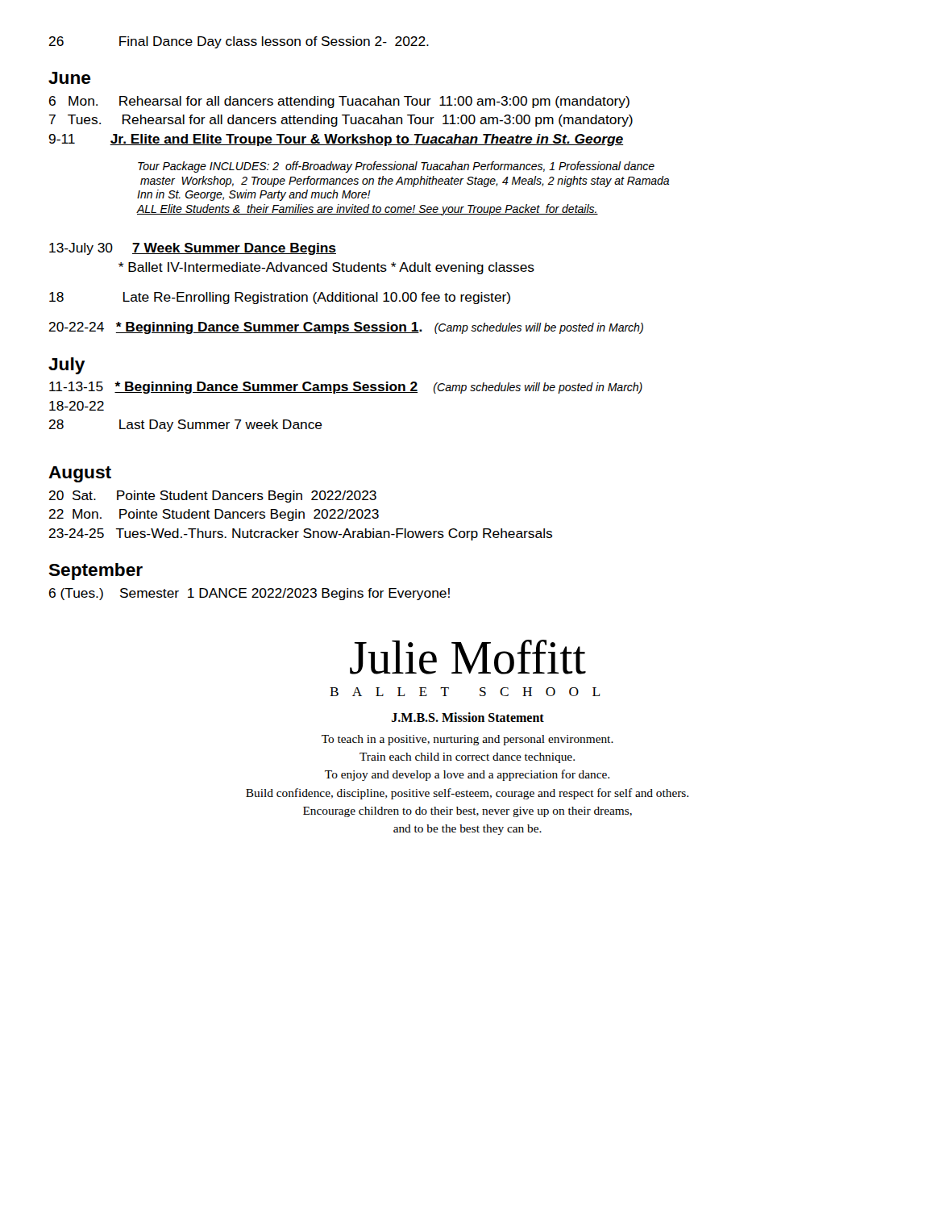26 Final Dance Day class lesson of Session 2- 2022.
June
6 Mon. Rehearsal for all dancers attending Tuacahan Tour 11:00 am-3:00 pm (mandatory)
7 Tues. Rehearsal for all dancers attending Tuacahan Tour 11:00 am-3:00 pm (mandatory)
9-11 Jr. Elite and Elite Troupe Tour & Workshop to Tuacahan Theatre in St. George
Tour Package INCLUDES: 2 off-Broadway Professional Tuacahan Performances, 1 Professional dance
master Workshop, 2 Troupe Performances on the Amphitheater Stage, 4 Meals, 2 nights stay at Ramada
Inn in St. George, Swim Party and much More!
ALL Elite Students & their Families are invited to come! See your Troupe Packet for details.
13-July 30 7 Week Summer Dance Begins
* Ballet IV-Intermediate-Advanced Students * Adult evening classes
18 Late Re-Enrolling Registration (Additional 10.00 fee to register)
20-22-24 * Beginning Dance Summer Camps Session 1. (Camp schedules will be posted in March)
July
11-13-15 * Beginning Dance Summer Camps Session 2 (Camp schedules will be posted in March)
18-20-22
28 Last Day Summer 7 week Dance
August
20 Sat. Pointe Student Dancers Begin 2022/2023
22 Mon. Pointe Student Dancers Begin 2022/2023
23-24-25 Tues-Wed.-Thurs. Nutcracker Snow-Arabian-Flowers Corp Rehearsals
September
6 (Tues.) Semester 1 DANCE 2022/2023 Begins for Everyone!
Julie Moffitt
B A L L E T S C H O O L
J.M.B.S. Mission Statement
To teach in a positive, nurturing and personal environment.
Train each child in correct dance technique.
To enjoy and develop a love and a appreciation for dance.
Build confidence, discipline, positive self-esteem, courage and respect for self and others.
Encourage children to do their best, never give up on their dreams,
and to be the best they can be.